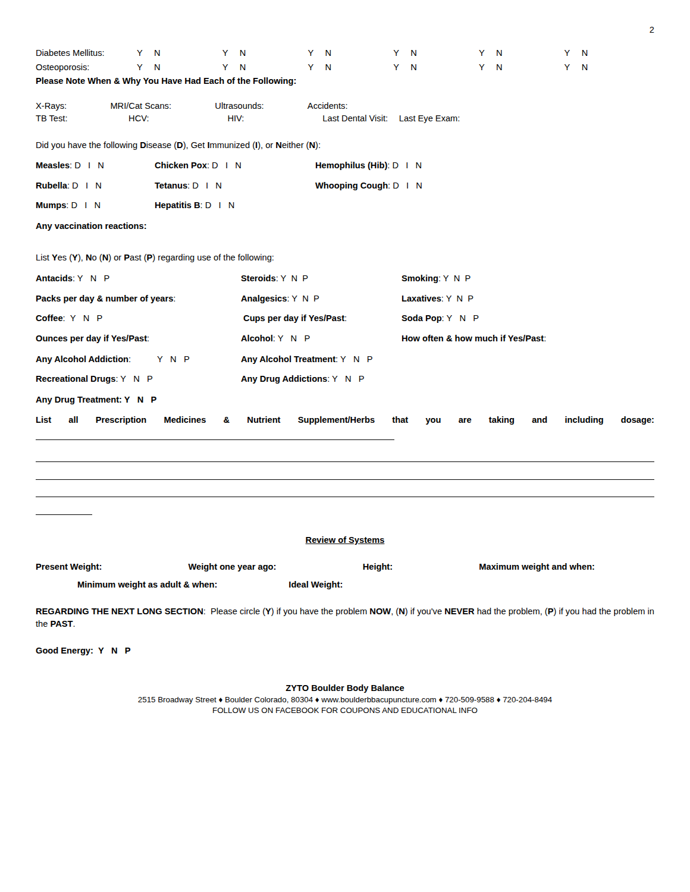2
Diabetes Mellitus: Y N Y N Y N Y N Y N Y N
Osteoporosis: Y N Y N Y N Y N Y N Y N
Please Note When & Why You Have Had Each of the Following:
X-Rays:     MRI/Cat Scans:     Ultrasounds:     Accidents:
TB Test:       HCV:         HIV:         Last Dental Visit:  Last Eye Exam:
Did you have the following Disease (D), Get Immunized (I), or Neither (N):
Measles: D I N
Chicken Pox: D I N
Hemophilus (Hib): D I N
Rubella: D I N
Tetanus: D I N
Whooping Cough: D I N
Mumps: D I N
Hepatitis B: D I N
Any vaccination reactions:
List Yes (Y), No (N) or Past (P) regarding use of the following:
Antacids: Y N P
Steroids: Y N P
Smoking: Y N P
Packs per day & number of years:
Analgesics: Y N P
Laxatives: Y N P
Coffee: Y N P
Cups per day if Yes/Past:
Soda Pop: Y N P
Ounces per day if Yes/Past:
Alcohol: Y N P
How often & how much if Yes/Past:
Any Alcohol Addiction:   Y N P
Any Alcohol Treatment: Y N P
Recreational Drugs: Y N P
Any Drug Addictions: Y N P
Any Drug Treatment: Y N P
List all Prescription Medicines & Nutrient Supplement/Herbs that you are taking and including dosage:
Review of Systems
Present Weight: Weight one year ago: Height: Maximum weight and when:
Minimum weight as adult & when: Ideal Weight:
REGARDING THE NEXT LONG SECTION: Please circle (Y) if you have the problem NOW, (N) if you've NEVER had the problem, (P) if you had the problem in the PAST.
Good Energy: Y N P
ZYTO Boulder Body Balance
2515 Broadway Street ♦ Boulder Colorado, 80304 ♦ www.boulderbbacupuncture.com ♦ 720-509-9588 ♦ 720-204-8494
FOLLOW US ON FACEBOOK FOR COUPONS AND EDUCATIONAL INFO